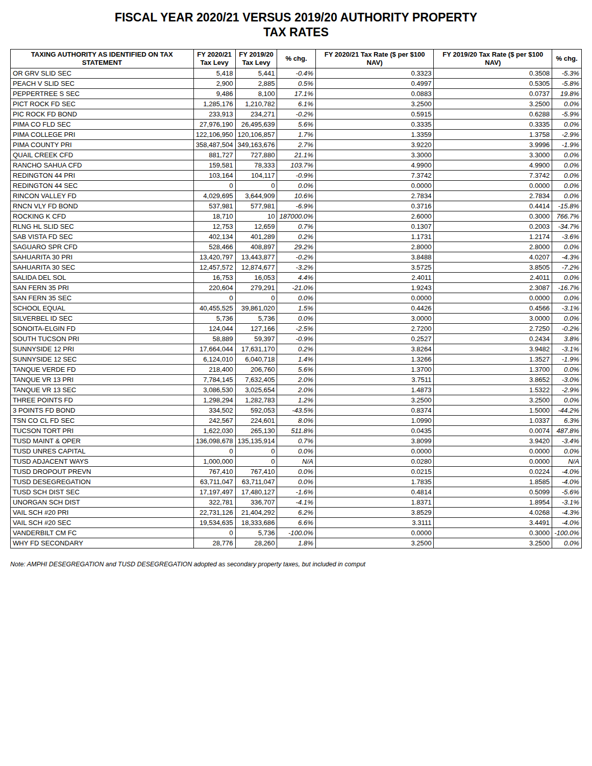FISCAL YEAR 2020/21 VERSUS 2019/20 AUTHORITY PROPERTY
TAX RATES
Note: AMPHI DESEGREGATION and TUSD DESEGREGATION adopted as secondary property taxes, but included in comput
| TAXING AUTHORITY AS IDENTIFIED ON TAX STATEMENT | FY 2020/21 Tax Levy | FY 2019/20 Tax Levy | % chg. | FY 2020/21 Tax Rate ($ per $100 NAV) | FY 2019/20 Tax Rate ($ per $100 NAV) | % chg. |
| --- | --- | --- | --- | --- | --- | --- |
| OR GRV SLID SEC | 5,418 | 5,441 | -0.4% | 0.3323 | 0.3508 | -5.3% |
| PEACH V SLID SEC | 2,900 | 2,885 | 0.5% | 0.4997 | 0.5305 | -5.8% |
| PEPPERTREE S SEC | 9,486 | 8,100 | 17.1% | 0.0883 | 0.0737 | 19.8% |
| PICT ROCK FD SEC | 1,285,176 | 1,210,782 | 6.1% | 3.2500 | 3.2500 | 0.0% |
| PIC ROCK FD BOND | 233,913 | 234,271 | -0.2% | 0.5915 | 0.6288 | -5.9% |
| PIMA CO FLD SEC | 27,976,190 | 26,495,639 | 5.6% | 0.3335 | 0.3335 | 0.0% |
| PIMA COLLEGE PRI | 122,106,950 | 120,106,857 | 1.7% | 1.3359 | 1.3758 | -2.9% |
| PIMA COUNTY PRI | 358,487,504 | 349,163,676 | 2.7% | 3.9220 | 3.9996 | -1.9% |
| QUAIL CREEK CFD | 881,727 | 727,880 | 21.1% | 3.3000 | 3.3000 | 0.0% |
| RANCHO SAHUA CFD | 159,581 | 78,333 | 103.7% | 4.9900 | 4.9900 | 0.0% |
| REDINGTON 44 PRI | 103,164 | 104,117 | -0.9% | 7.3742 | 7.3742 | 0.0% |
| REDINGTON 44 SEC | 0 | 0 | 0.0% | 0.0000 | 0.0000 | 0.0% |
| RINCON VALLEY FD | 4,029,695 | 3,644,909 | 10.6% | 2.7834 | 2.7834 | 0.0% |
| RNCN VLY FD BOND | 537,981 | 577,981 | -6.9% | 0.3716 | 0.4414 | -15.8% |
| ROCKING K CFD | 18,710 | 10 | 187000.0% | 2.6000 | 0.3000 | 766.7% |
| RLNG HL SLID SEC | 12,753 | 12,659 | 0.7% | 0.1307 | 0.2003 | -34.7% |
| SAB VISTA FD SEC | 402,134 | 401,289 | 0.2% | 1.1731 | 1.2174 | -3.6% |
| SAGUARO SPR CFD | 528,466 | 408,897 | 29.2% | 2.8000 | 2.8000 | 0.0% |
| SAHUARITA 30 PRI | 13,420,797 | 13,443,877 | -0.2% | 3.8488 | 4.0207 | -4.3% |
| SAHUARITA 30 SEC | 12,457,572 | 12,874,677 | -3.2% | 3.5725 | 3.8505 | -7.2% |
| SALIDA DEL SOL | 16,753 | 16,053 | 4.4% | 2.4011 | 2.4011 | 0.0% |
| SAN FERN 35 PRI | 220,604 | 279,291 | -21.0% | 1.9243 | 2.3087 | -16.7% |
| SAN FERN 35 SEC | 0 | 0 | 0.0% | 0.0000 | 0.0000 | 0.0% |
| SCHOOL EQUAL | 40,455,525 | 39,861,020 | 1.5% | 0.4426 | 0.4566 | -3.1% |
| SILVERBEL ID SEC | 5,736 | 5,736 | 0.0% | 3.0000 | 3.0000 | 0.0% |
| SONOITA-ELGIN FD | 124,044 | 127,166 | -2.5% | 2.7200 | 2.7250 | -0.2% |
| SOUTH TUCSON PRI | 58,889 | 59,397 | -0.9% | 0.2527 | 0.2434 | 3.8% |
| SUNNYSIDE 12 PRI | 17,664,044 | 17,631,170 | 0.2% | 3.8264 | 3.9482 | -3.1% |
| SUNNYSIDE 12 SEC | 6,124,010 | 6,040,718 | 1.4% | 1.3266 | 1.3527 | -1.9% |
| TANQUE VERDE FD | 218,400 | 206,760 | 5.6% | 1.3700 | 1.3700 | 0.0% |
| TANQUE VR 13 PRI | 7,784,145 | 7,632,405 | 2.0% | 3.7511 | 3.8652 | -3.0% |
| TANQUE VR 13 SEC | 3,086,530 | 3,025,654 | 2.0% | 1.4873 | 1.5322 | -2.9% |
| THREE POINTS FD | 1,298,294 | 1,282,783 | 1.2% | 3.2500 | 3.2500 | 0.0% |
| 3 POINTS FD BOND | 334,502 | 592,053 | -43.5% | 0.8374 | 1.5000 | -44.2% |
| TSN CO CL FD SEC | 242,567 | 224,601 | 8.0% | 1.0990 | 1.0337 | 6.3% |
| TUCSON TORT PRI | 1,622,030 | 265,130 | 511.8% | 0.0435 | 0.0074 | 487.8% |
| TUSD MAINT & OPER | 136,098,678 | 135,135,914 | 0.7% | 3.8099 | 3.9420 | -3.4% |
| TUSD UNRES CAPITAL | 0 | 0 | 0.0% | 0.0000 | 0.0000 | 0.0% |
| TUSD ADJACENT WAYS | 1,000,000 | 0 | N/A | 0.0280 | 0.0000 | N/A |
| TUSD DROPOUT PREVN | 767,410 | 767,410 | 0.0% | 0.0215 | 0.0224 | -4.0% |
| TUSD DESEGREGATION | 63,711,047 | 63,711,047 | 0.0% | 1.7835 | 1.8585 | -4.0% |
| TUSD SCH DIST SEC | 17,197,497 | 17,480,127 | -1.6% | 0.4814 | 0.5099 | -5.6% |
| UNORGAN SCH DIST | 322,781 | 336,707 | -4.1% | 1.8371 | 1.8954 | -3.1% |
| VAIL SCH #20 PRI | 22,731,126 | 21,404,292 | 6.2% | 3.8529 | 4.0268 | -4.3% |
| VAIL SCH #20 SEC | 19,534,635 | 18,333,686 | 6.6% | 3.3111 | 3.4491 | -4.0% |
| VANDERBILT CM FC | 0 | 5,736 | -100.0% | 0.0000 | 0.3000 | -100.0% |
| WHY FD SECONDARY | 28,776 | 28,260 | 1.8% | 3.2500 | 3.2500 | 0.0% |